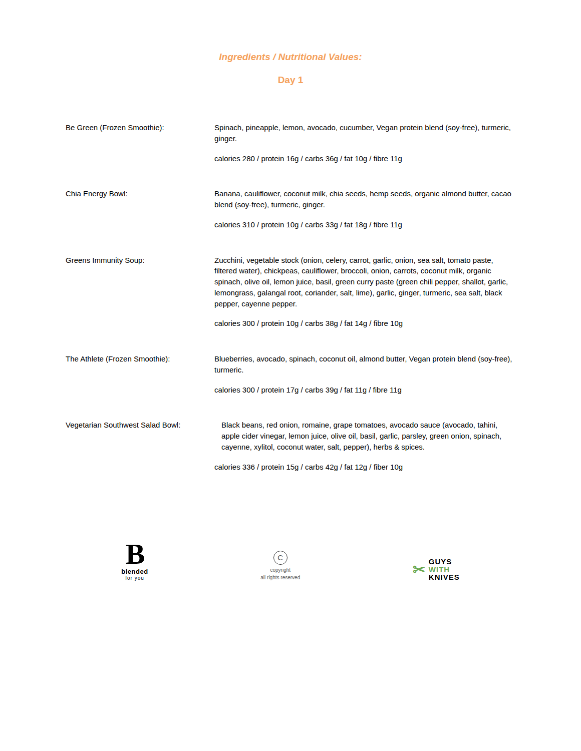Ingredients / Nutritional Values:
Day 1
| Be Green (Frozen Smoothie): | Spinach, pineapple, lemon, avocado, cucumber, Vegan protein blend (soy-free), turmeric, ginger. calories 280 / protein 16g / carbs 36g / fat 10g / fibre 11g |
| Chia Energy Bowl: | Banana, cauliflower, coconut milk, chia seeds, hemp seeds, organic almond butter, cacao blend (soy-free), turmeric, ginger. calories 310 / protein 10g / carbs 33g / fat 18g / fibre 11g |
| Greens Immunity Soup: | Zucchini, vegetable stock (onion, celery, carrot, garlic, onion, sea salt, tomato paste, filtered water), chickpeas, cauliflower, broccoli, onion, carrots, coconut milk, organic spinach, olive oil, lemon juice, basil, green curry paste (green chili pepper, shallot, garlic, lemongrass, galangal root, coriander, salt, lime), garlic, ginger, turmeric, sea salt, black pepper, cayenne pepper. calories 300 / protein 10g / carbs 38g / fat 14g / fibre 10g |
| The Athlete (Frozen Smoothie): | Blueberries, avocado, spinach, coconut oil, almond butter, Vegan protein blend (soy-free), turmeric. calories 300 / protein 17g / carbs 39g / fat 11g / fibre 11g |
| Vegetarian Southwest Salad Bowl: | Black beans, red onion, romaine, grape tomatoes, avocado sauce (avocado, tahini, apple cider vinegar, lemon juice, olive oil, basil, garlic, parsley, green onion, spinach, cayenne, xylitol, coconut water, salt, pepper), herbs & spices. calories 336 / protein 15g / carbs 42g / fat 12g / fiber 10g |
B
blendedfor you
C
copyright
all rights reserved
✂
GUYS WITH KNIVES